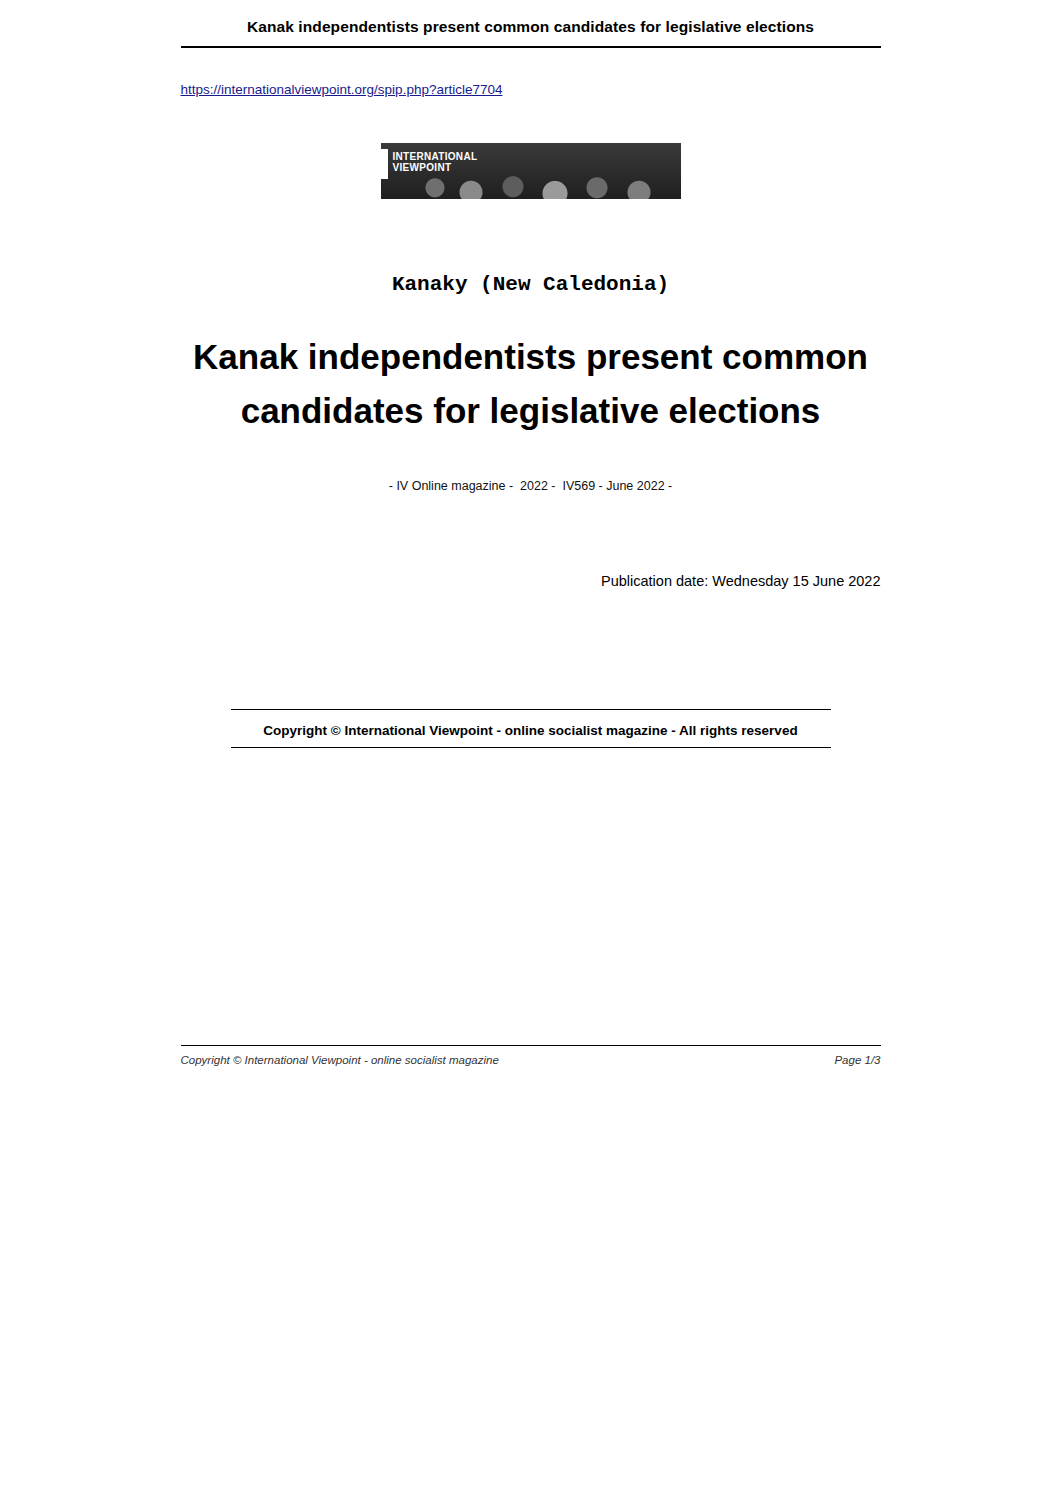Kanak independentists present common candidates for legislative elections
https://internationalviewpoint.org/spip.php?article7704
INTERNATIONAL
VIEWPOINT
Kanaky (New Caledonia)
Kanak independentists present common candidates for legislative elections
- IV Online magazine - 2022 - IV569 - June 2022 -
Publication date: Wednesday 15 June 2022
Copyright © International Viewpoint - online socialist magazine - All rights reserved
Copyright © International Viewpoint - online socialist magazine Page 1/3